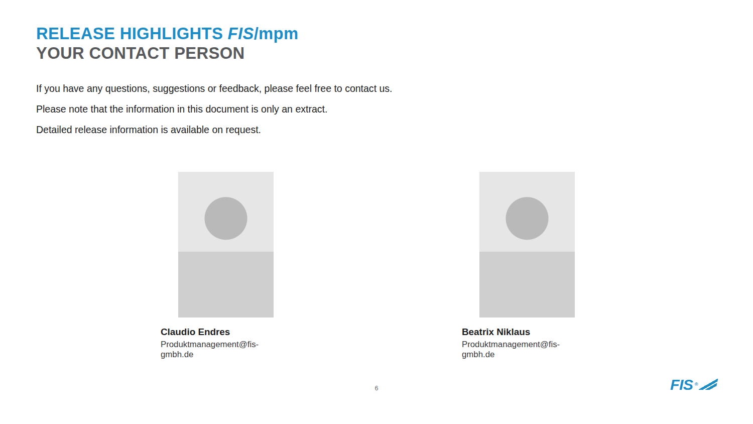RELEASE HIGHLIGHTS FIS/mpm YOUR CONTACT PERSON
If you have any questions, suggestions or feedback, please feel free to contact us.
Please note that the information in this document is only an extract.
Detailed release information is available on request.
Claudio Endres
Produktmanagement@fis-gmbh.de
Beatrix Niklaus
Produktmanagement@fis-gmbh.de
6
FIS®